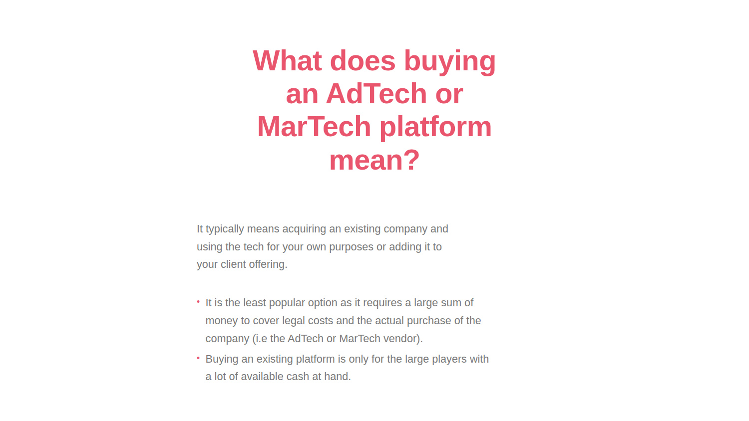What does buying an AdTech or MarTech platform mean?
It typically means acquiring an existing company and using the tech for your own purposes or adding it to your client offering.
It is the least popular option as it requires a large sum of money to cover legal costs and the actual purchase of the company (i.e the AdTech or MarTech vendor).
Buying an existing platform is only for the large players with a lot of available cash at hand.